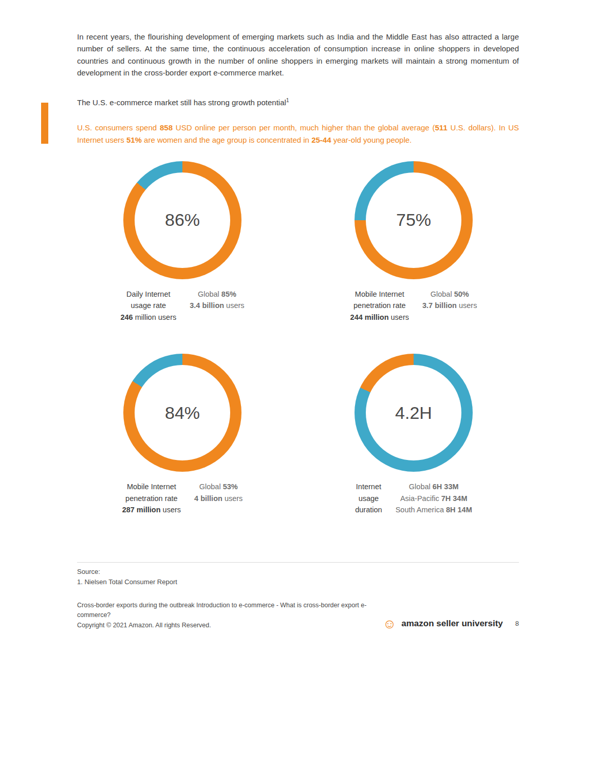In recent years, the flourishing development of emerging markets such as India and the Middle East has also attracted a large number of sellers. At the same time, the continuous acceleration of consumption increase in online shoppers in developed countries and continuous growth in the number of online shoppers in emerging markets will maintain a strong momentum of development in the cross-border export e-commerce market.
The U.S. e-commerce market still has strong growth potential1
U.S. consumers spend 858 USD online per person per month, much higher than the global average (511 U.S. dollars). In US Internet users 51% are women and the age group is concentrated in 25-44 year-old young people.
86%
Daily Internet
usage rate
246 million users
Global 85%
3.4 billion users
75%
Mobile Internet
penetration rate
244 million users
Global 50%
3.7 billion users
84%
Mobile Internet
penetration rate
287 million users
Global 53%
4 billion users
4.2H
Internet
usage
duration
Global 6H 33M
Asia-Pacific 7H 34M
South America 8H 14M
Source:
1. Nielsen Total Consumer Report
Cross-border exports during the outbreak Introduction to e-commerce - What is cross-border export e-commerce?
Copyright © 2021 Amazon. All rights Reserved.
☺ amazon seller university 8